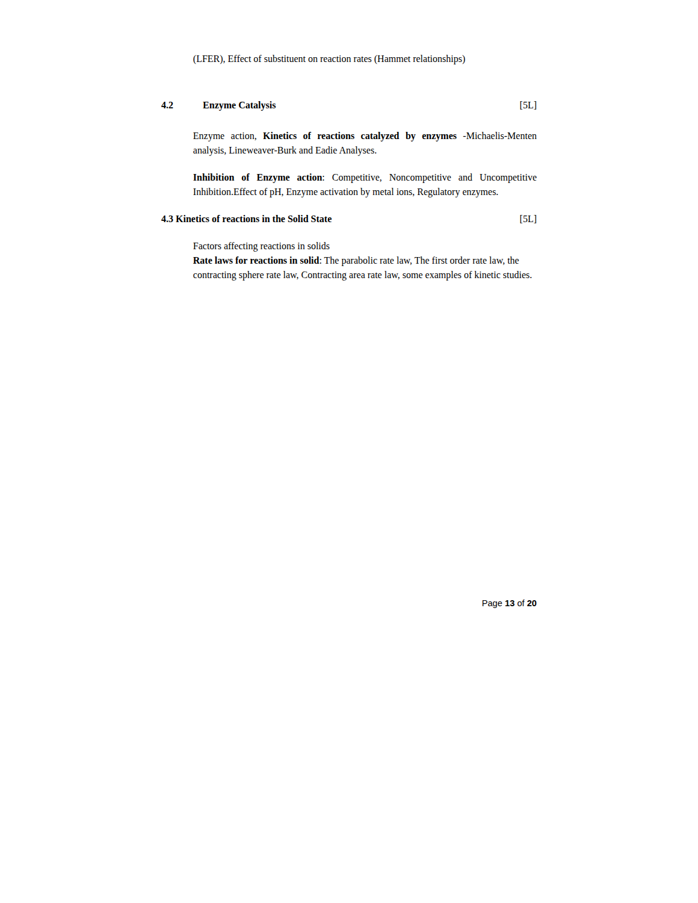(LFER), Effect of substituent on reaction rates (Hammet relationships)
4.2 Enzyme Catalysis [5L]
Enzyme action, Kinetics of reactions catalyzed by enzymes -Michaelis-Menten analysis, Lineweaver-Burk and Eadie Analyses.
Inhibition of Enzyme action: Competitive, Noncompetitive and Uncompetitive Inhibition.Effect of pH, Enzyme activation by metal ions, Regulatory enzymes.
4.3 Kinetics of reactions in the Solid State [5L]
Factors affecting reactions in solids
Rate laws for reactions in solid: The parabolic rate law, The first order rate law, the contracting sphere rate law, Contracting area rate law, some examples of kinetic studies.
Page 13 of 20